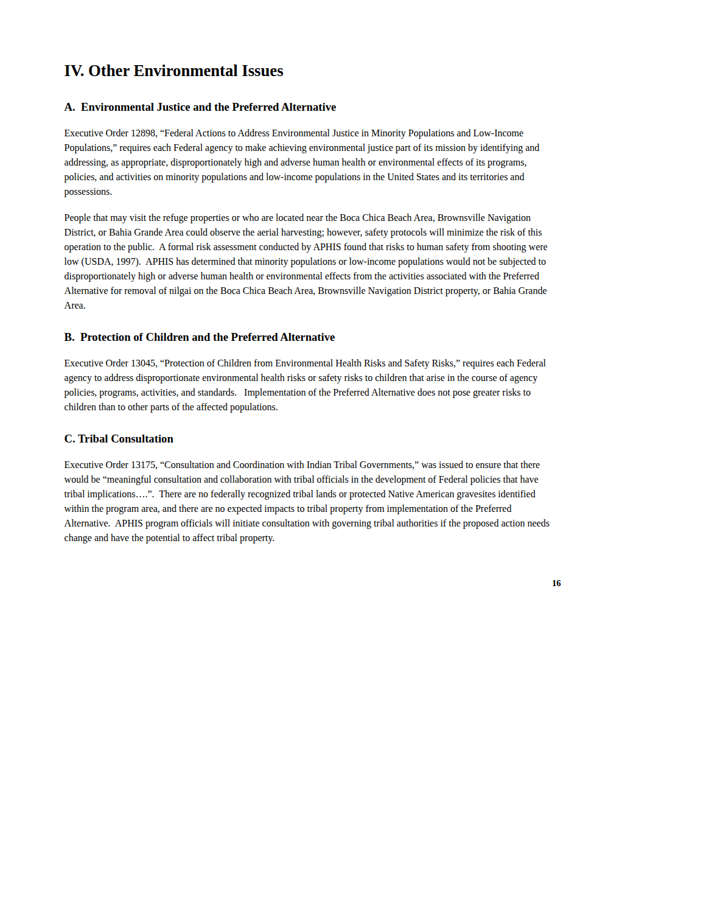IV. Other Environmental Issues
A. Environmental Justice and the Preferred Alternative
Executive Order 12898, “Federal Actions to Address Environmental Justice in Minority Populations and Low-Income Populations,” requires each Federal agency to make achieving environmental justice part of its mission by identifying and addressing, as appropriate, disproportionately high and adverse human health or environmental effects of its programs, policies, and activities on minority populations and low-income populations in the United States and its territories and possessions.
People that may visit the refuge properties or who are located near the Boca Chica Beach Area, Brownsville Navigation District, or Bahia Grande Area could observe the aerial harvesting; however, safety protocols will minimize the risk of this operation to the public. A formal risk assessment conducted by APHIS found that risks to human safety from shooting were low (USDA, 1997). APHIS has determined that minority populations or low-income populations would not be subjected to disproportionately high or adverse human health or environmental effects from the activities associated with the Preferred Alternative for removal of nilgai on the Boca Chica Beach Area, Brownsville Navigation District property, or Bahia Grande Area.
B. Protection of Children and the Preferred Alternative
Executive Order 13045, “Protection of Children from Environmental Health Risks and Safety Risks,” requires each Federal agency to address disproportionate environmental health risks or safety risks to children that arise in the course of agency policies, programs, activities, and standards. Implementation of the Preferred Alternative does not pose greater risks to children than to other parts of the affected populations.
C. Tribal Consultation
Executive Order 13175, “Consultation and Coordination with Indian Tribal Governments,” was issued to ensure that there would be “meaningful consultation and collaboration with tribal officials in the development of Federal policies that have tribal implications….”. There are no federally recognized tribal lands or protected Native American gravesites identified within the program area, and there are no expected impacts to tribal property from implementation of the Preferred Alternative. APHIS program officials will initiate consultation with governing tribal authorities if the proposed action needs change and have the potential to affect tribal property.
16